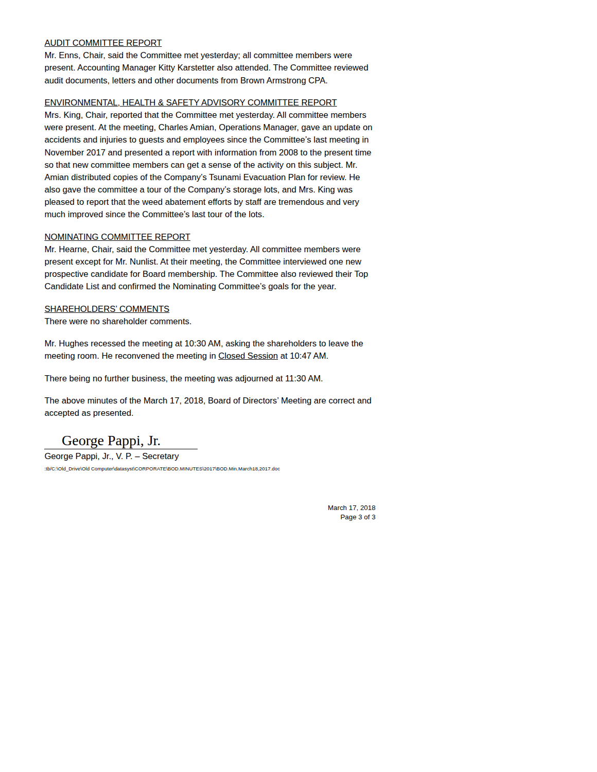AUDIT COMMITTEE REPORT
Mr. Enns, Chair, said the Committee met yesterday; all committee members were present. Accounting Manager Kitty Karstetter also attended. The Committee reviewed audit documents, letters and other documents from Brown Armstrong CPA.
ENVIRONMENTAL, HEALTH & SAFETY ADVISORY COMMITTEE REPORT
Mrs. King, Chair, reported that the Committee met yesterday. All committee members were present. At the meeting, Charles Amian, Operations Manager, gave an update on accidents and injuries to guests and employees since the Committee’s last meeting in November 2017 and presented a report with information from 2008 to the present time so that new committee members can get a sense of the activity on this subject. Mr. Amian distributed copies of the Company’s Tsunami Evacuation Plan for review. He also gave the committee a tour of the Company’s storage lots, and Mrs. King was pleased to report that the weed abatement efforts by staff are tremendous and very much improved since the Committee’s last tour of the lots.
NOMINATING COMMITTEE REPORT
Mr. Hearne, Chair, said the Committee met yesterday. All committee members were present except for Mr. Nunlist. At their meeting, the Committee interviewed one new prospective candidate for Board membership. The Committee also reviewed their Top Candidate List and confirmed the Nominating Committee’s goals for the year.
SHAREHOLDERS’ COMMENTS
There were no shareholder comments.
Mr. Hughes recessed the meeting at 10:30 AM, asking the shareholders to leave the meeting room. He reconvened the meeting in Closed Session at 10:47 AM.
There being no further business, the meeting was adjourned at 11:30 AM.
The above minutes of the March 17, 2018, Board of Directors’ Meeting are correct and accepted as presented.
George Pappi, Jr.
George Pappi, Jr., V. P. – Secretary
:tb/C:\Old_Drive\Old Computer\datasyst\CORPORATE\BOD.MINUTES\2017\BOD.Min.March18,2017.doc
March 17, 2018
Page 3 of 3